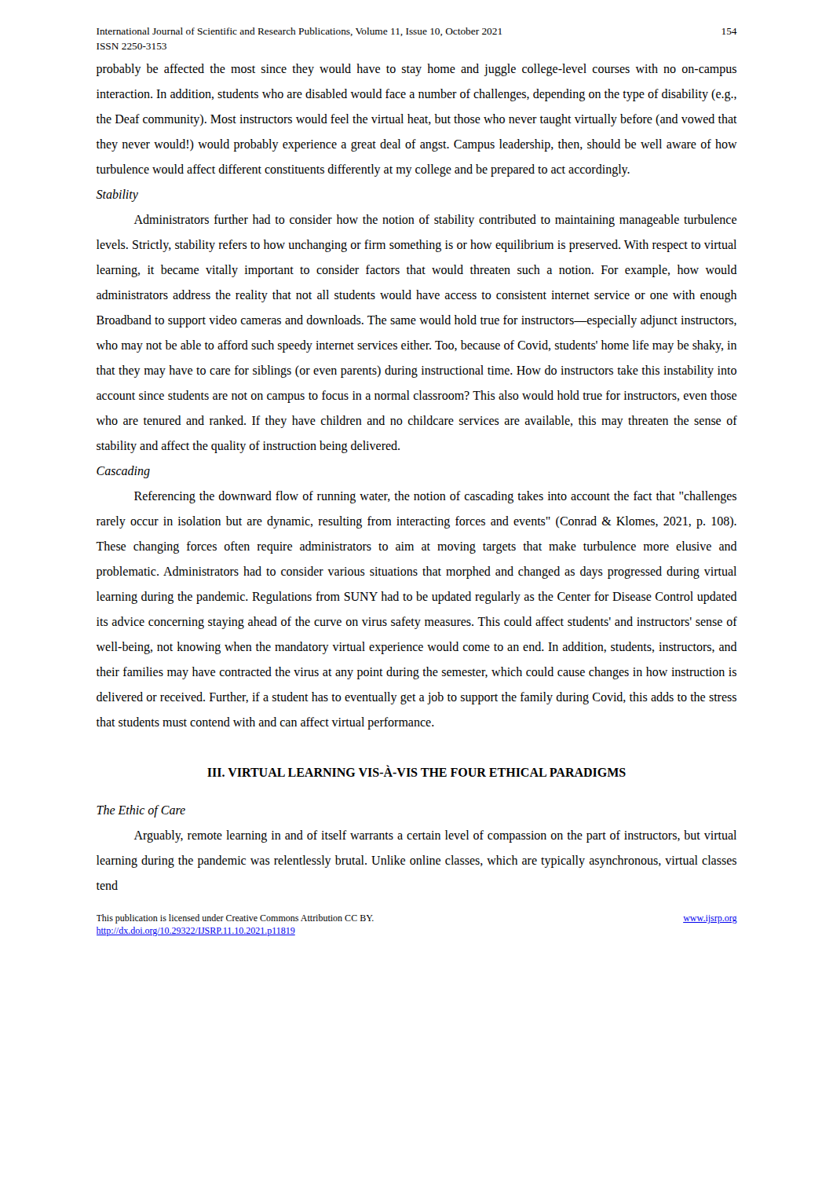154 International Journal of Scientific and Research Publications, Volume 11, Issue 10, October 2021
ISSN 2250-3153
probably be affected the most since they would have to stay home and juggle college-level courses with no on-campus interaction. In addition, students who are disabled would face a number of challenges, depending on the type of disability (e.g., the Deaf community). Most instructors would feel the virtual heat, but those who never taught virtually before (and vowed that they never would!) would probably experience a great deal of angst. Campus leadership, then, should be well aware of how turbulence would affect different constituents differently at my college and be prepared to act accordingly.
Stability
Administrators further had to consider how the notion of stability contributed to maintaining manageable turbulence levels. Strictly, stability refers to how unchanging or firm something is or how equilibrium is preserved. With respect to virtual learning, it became vitally important to consider factors that would threaten such a notion. For example, how would administrators address the reality that not all students would have access to consistent internet service or one with enough Broadband to support video cameras and downloads. The same would hold true for instructors—especially adjunct instructors, who may not be able to afford such speedy internet services either. Too, because of Covid, students' home life may be shaky, in that they may have to care for siblings (or even parents) during instructional time. How do instructors take this instability into account since students are not on campus to focus in a normal classroom? This also would hold true for instructors, even those who are tenured and ranked. If they have children and no childcare services are available, this may threaten the sense of stability and affect the quality of instruction being delivered.
Cascading
Referencing the downward flow of running water, the notion of cascading takes into account the fact that "challenges rarely occur in isolation but are dynamic, resulting from interacting forces and events" (Conrad & Klomes, 2021, p. 108). These changing forces often require administrators to aim at moving targets that make turbulence more elusive and problematic. Administrators had to consider various situations that morphed and changed as days progressed during virtual learning during the pandemic. Regulations from SUNY had to be updated regularly as the Center for Disease Control updated its advice concerning staying ahead of the curve on virus safety measures. This could affect students' and instructors' sense of well-being, not knowing when the mandatory virtual experience would come to an end. In addition, students, instructors, and their families may have contracted the virus at any point during the semester, which could cause changes in how instruction is delivered or received. Further, if a student has to eventually get a job to support the family during Covid, this adds to the stress that students must contend with and can affect virtual performance.
III. Virtual Learning Vis-à-vis the Four Ethical Paradigms
The Ethic of Care
Arguably, remote learning in and of itself warrants a certain level of compassion on the part of instructors, but virtual learning during the pandemic was relentlessly brutal. Unlike online classes, which are typically asynchronous, virtual classes tend
www.ijsrp.org This publication is licensed under Creative Commons Attribution CC BY.
http://dx.doi.org/10.29322/IJSRP.11.10.2021.p11819